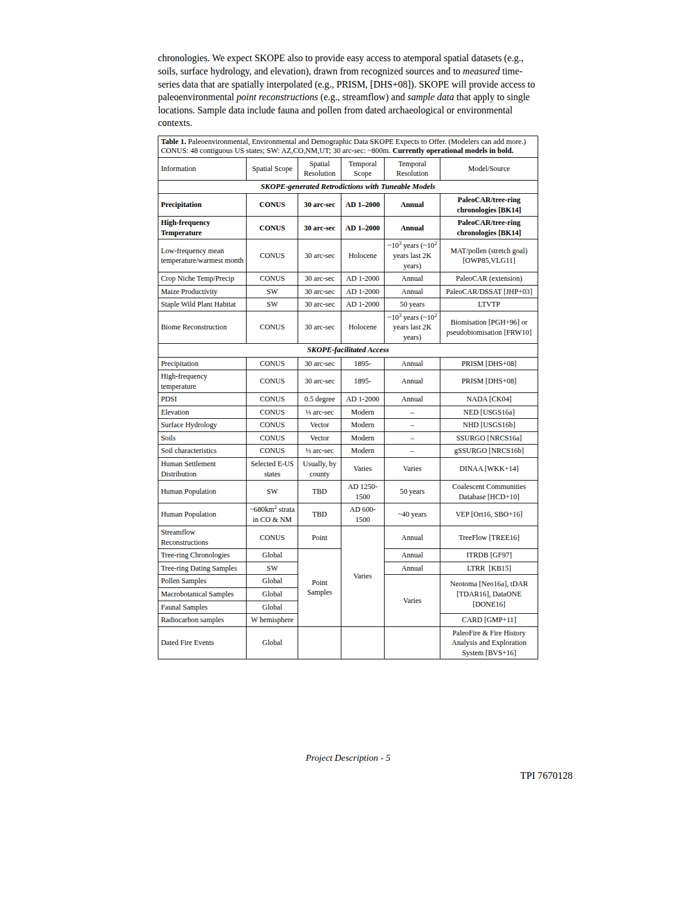chronologies. We expect SKOPE also to provide easy access to atemporal spatial datasets (e.g., soils, surface hydrology, and elevation), drawn from recognized sources and to measured time-series data that are spatially interpolated (e.g., PRISM, [DHS+08]). SKOPE will provide access to paleoenvironmental point reconstructions (e.g., streamflow) and sample data that apply to single locations. Sample data include fauna and pollen from dated archaeological or environmental contexts.
| Table 1. Paleoenvironmental, Environmental and Demographic Data SKOPE Expects to Offer. (Modelers can add more.) CONUS: 48 contiguous US states; SW: AZ,CO,NM,UT; 30 arc-sec: ~800m. Currently operational models in bold. |
| Information | Spatial Scope | Spatial Resolution | Temporal Scope | Temporal Resolution | Model/Source |
| SKOPE-generated Retrodictions with Tuneable Models |
| Precipitation | CONUS | 30 arc-sec | AD 1–2000 | Annual | PaleoCAR/tree-ring chronologies [BK14] |
| High-frequency Temperature | CONUS | 30 arc-sec | AD 1–2000 | Annual | PaleoCAR/tree-ring chronologies [BK14] |
| Low-frequency mean temperature/warmest month | CONUS | 30 arc-sec | Holocene | ~10 3 years (~10 2 years last 2K years) | MAT/pollen (stretch goal) [OWP85,VLG11] |
| Crop Niche Temp/Precip | CONUS | 30 arc-sec | AD 1-2000 | Annual | PaleoCAR (extension) |
| Maize Productivity | SW | 30 arc-sec | AD 1-2000 | Annual | PaleoCAR/DSSAT [JHP+03] |
| Staple Wild Plant Habitat | SW | 30 arc-sec | AD 1-2000 | 50 years | LTVTP |
| Biome Reconstruction | CONUS | 30 arc-sec | Holocene | ~10 3 years (~10 2 years last 2K years) | Biomisation [PGH+96] or pseudobiomisation [FRW10] |
| SKOPE-facilitated Access |
| Precipitation | CONUS | 30 arc-sec | 1895- | Annual | PRISM [DHS+08] |
| High-frequency temperature | CONUS | 30 arc-sec | 1895- | Annual | PRISM [DHS+08] |
| PDSI | CONUS | 0.5 degree | AD 1-2000 | Annual | NADA [CK04] |
| Elevation | CONUS | ⅓ arc-sec | Modern | – | NED [USGS16a] |
| Surface Hydrology | CONUS | Vector | Modern | – | NHD [USGS16b] |
| Soils | CONUS | Vector | Modern | – | SSURGO [NRCS16a] |
| Soil characteristics | CONUS | ⅓ arc-sec | Modern | – | gSSURGO [NRCS16b] |
| Human Settlement Distribution | Selected E-US states | Usually, by county | Varies | Varies | DINAA [WKK+14] |
| Human Population | SW | TBD | AD 1250-1500 | 50 years | Coalescent Communities Database [HCD+10] |
| Human Population | ~680km 2 strata in CO & NM | TBD | AD 600-1500 | ~40 years | VEP [Ort16, SBO+16] |
| Streamflow Reconstructions | CONUS | Point | Varies | Annual | TreeFlow [TREE16] |
| Tree-ring Chronologies | Global | Point Samples | Annual | ITRDB [GF97] |
| Tree-ring Dating Samples | SW | Annual | LTRR [KB15] |
| Pollen Samples | Global | Varies | Neotoma [Neo16a], tDAR [TDAR16], DataONE [DONE16] |
| Macrobotanical Samples | Global |
| Faunal Samples | Global |
| Radiocarbon samples | W hemisphere | CARD [GMP+11] |
| Dated Fire Events | Global | | | | PaleoFire & Fire History Analysis and Exploration System [BVS+16] |
Project Description - 5
TPI 7670128